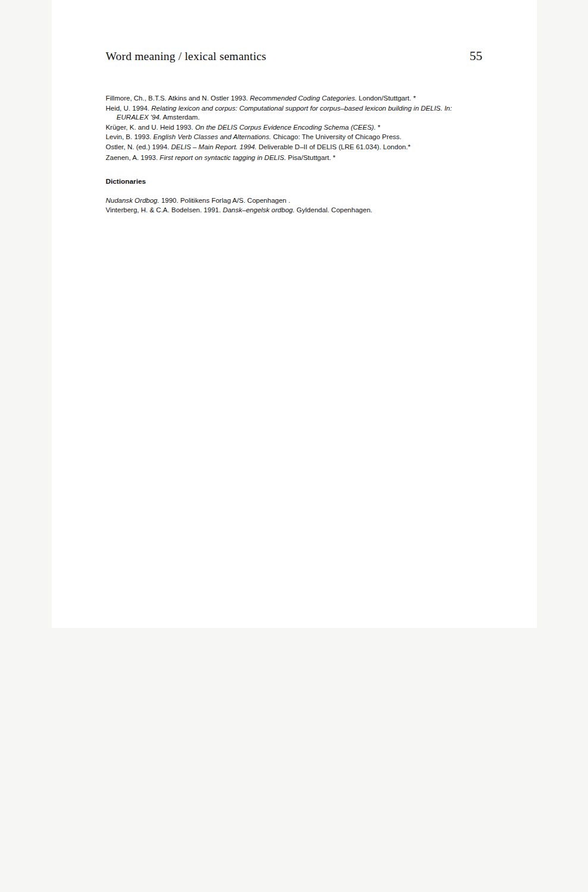Word meaning / lexical semantics 55
Fillmore, Ch., B.T.S. Atkins and N. Ostler 1993. Recommended Coding Categories. London/Stuttgart. *
Heid, U. 1994. Relating lexicon and corpus: Computational support for corpus–based lexicon building in DELIS. In: EURALEX '94. Amsterdam.
Krüger, K. and U. Heid 1993. On the DELIS Corpus Evidence Encoding Schema (CEES). *
Levin, B. 1993. English Verb Classes and Alternations. Chicago: The University of Chicago Press.
Ostler, N. (ed.) 1994. DELIS – Main Report. 1994. Deliverable D–II of DELIS (LRE 61.034). London.*
Zaenen, A. 1993. First report on syntactic tagging in DELIS. Pisa/Stuttgart. *
Dictionaries
Nudansk Ordbog. 1990. Politikens Forlag A/S. Copenhagen .
Vinterberg, H. & C.A. Bodelsen. 1991. Dansk–engelsk ordbog. Gyldendal. Copenhagen.